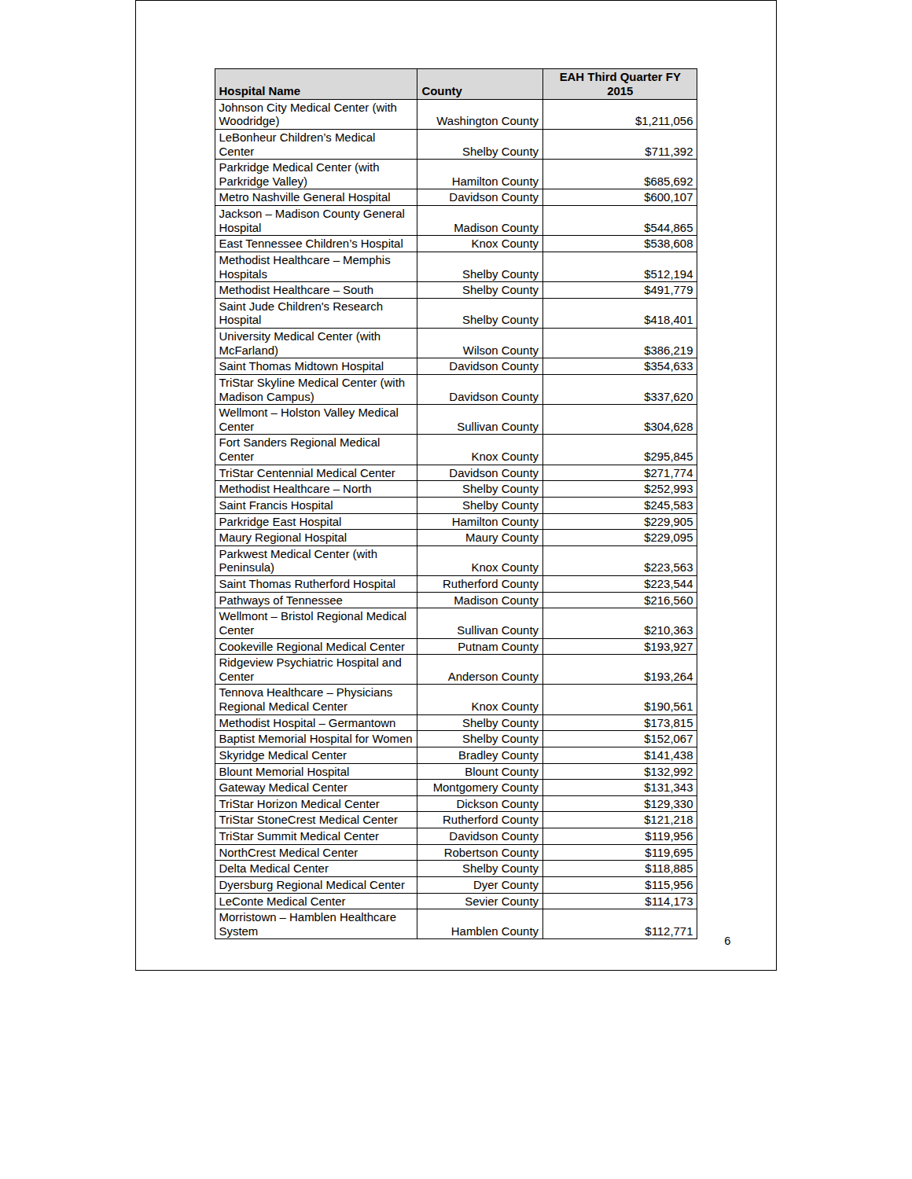| Hospital Name | County | EAH Third Quarter FY 2015 |
| --- | --- | --- |
| Johnson City Medical Center (with Woodridge) | Washington County | $1,211,056 |
| LeBonheur Children’s Medical Center | Shelby County | $711,392 |
| Parkridge Medical Center (with Parkridge Valley) | Hamilton County | $685,692 |
| Metro Nashville General Hospital | Davidson County | $600,107 |
| Jackson – Madison County General Hospital | Madison County | $544,865 |
| East Tennessee Children’s Hospital | Knox County | $538,608 |
| Methodist Healthcare – Memphis Hospitals | Shelby County | $512,194 |
| Methodist Healthcare – South | Shelby County | $491,779 |
| Saint Jude Children's Research Hospital | Shelby County | $418,401 |
| University Medical Center (with McFarland) | Wilson County | $386,219 |
| Saint Thomas Midtown Hospital | Davidson County | $354,633 |
| TriStar Skyline Medical Center (with Madison Campus) | Davidson County | $337,620 |
| Wellmont – Holston Valley Medical Center | Sullivan County | $304,628 |
| Fort Sanders Regional Medical Center | Knox County | $295,845 |
| TriStar Centennial Medical Center | Davidson County | $271,774 |
| Methodist Healthcare – North | Shelby County | $252,993 |
| Saint Francis Hospital | Shelby County | $245,583 |
| Parkridge East Hospital | Hamilton County | $229,905 |
| Maury Regional Hospital | Maury County | $229,095 |
| Parkwest Medical Center (with Peninsula) | Knox County | $223,563 |
| Saint Thomas Rutherford Hospital | Rutherford County | $223,544 |
| Pathways of Tennessee | Madison County | $216,560 |
| Wellmont – Bristol Regional Medical Center | Sullivan County | $210,363 |
| Cookeville Regional Medical Center | Putnam County | $193,927 |
| Ridgeview Psychiatric Hospital and Center | Anderson County | $193,264 |
| Tennova Healthcare – Physicians Regional Medical Center | Knox County | $190,561 |
| Methodist Hospital – Germantown | Shelby County | $173,815 |
| Baptist Memorial Hospital for Women | Shelby County | $152,067 |
| Skyridge Medical Center | Bradley County | $141,438 |
| Blount Memorial Hospital | Blount County | $132,992 |
| Gateway Medical Center | Montgomery County | $131,343 |
| TriStar Horizon Medical Center | Dickson County | $129,330 |
| TriStar StoneCrest Medical Center | Rutherford County | $121,218 |
| TriStar Summit Medical Center | Davidson County | $119,956 |
| NorthCrest Medical Center | Robertson County | $119,695 |
| Delta Medical Center | Shelby County | $118,885 |
| Dyersburg Regional Medical Center | Dyer County | $115,956 |
| LeConte Medical Center | Sevier County | $114,173 |
| Morristown – Hamblen Healthcare System | Hamblen County | $112,771 |
6